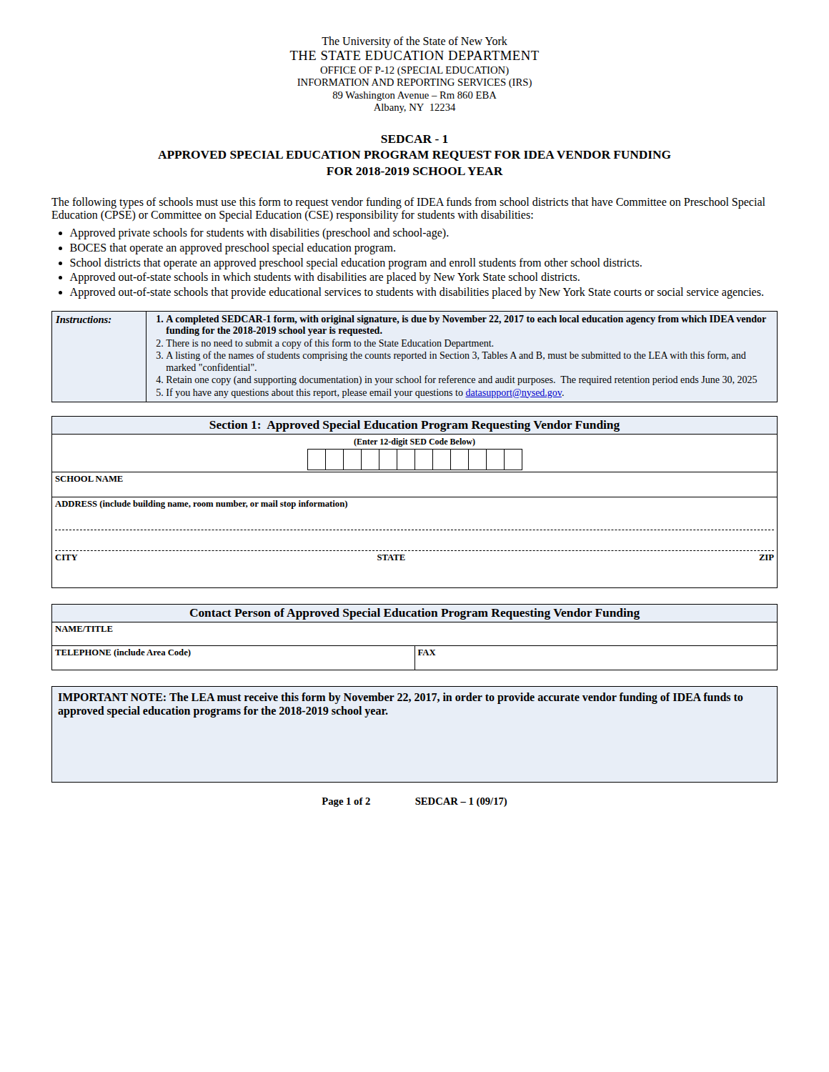The University of the State of New York
THE STATE EDUCATION DEPARTMENT
OFFICE OF P-12 (SPECIAL EDUCATION)
INFORMATION AND REPORTING SERVICES (IRS)
89 Washington Avenue – Rm 860 EBA
Albany, NY 12234
SEDCAR - 1
APPROVED SPECIAL EDUCATION PROGRAM REQUEST FOR IDEA VENDOR FUNDING
FOR 2018-2019 SCHOOL YEAR
The following types of schools must use this form to request vendor funding of IDEA funds from school districts that have Committee on Preschool Special Education (CPSE) or Committee on Special Education (CSE) responsibility for students with disabilities:
Approved private schools for students with disabilities (preschool and school-age).
BOCES that operate an approved preschool special education program.
School districts that operate an approved preschool special education program and enroll students from other school districts.
Approved out-of-state schools in which students with disabilities are placed by New York State school districts.
Approved out-of-state schools that provide educational services to students with disabilities placed by New York State courts or social service agencies.
| Instructions: | A completed SEDCAR-1 form, with original signature, is due by November 22, 2017 to each local education agency from which IDEA vendor funding for the 2018-2019 school year is requested. There is no need to submit a copy of this form to the State Education Department. A listing of the names of students comprising the counts reported in Section 3, Tables A and B, must be submitted to the LEA with this form, and marked "confidential". Retain one copy (and supporting documentation) in your school for reference and audit purposes. The required retention period ends June 30, 2025 If you have any questions about this report, please email your questions to datasupport@nysed.gov . |
Section 1: Approved Special Education Program Requesting Vendor Funding
(Enter 12-digit SED Code Below)
SCHOOL NAME
ADDRESS (include building name, room number, or mail stop information)
CITY STATE ZIP
Contact Person of Approved Special Education Program Requesting Vendor Funding
NAME/TITLE
| TELEPHONE (include Area Code) | FAX |
IMPORTANT NOTE: The LEA must receive this form by November 22, 2017, in order to provide accurate vendor funding of IDEA funds to approved special education programs for the 2018-2019 school year.
Page 1 of 2 SEDCAR – 1 (09/17)